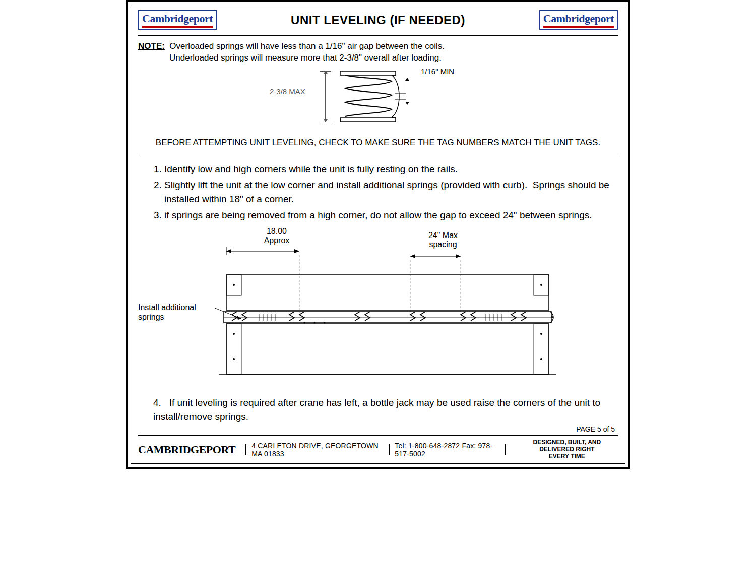Cambridgeport
UNIT LEVELING (IF NEEDED)
Cambridgeport
NOTE: Overloaded springs will have less than a 1/16" air gap between the coils. Underloaded springs will measure more that 2-3/8" overall after loading.
2-3/8 MAX
1/16" MIN
BEFORE ATTEMPTING UNIT LEVELING, CHECK TO MAKE SURE THE TAG NUMBERS MATCH THE UNIT TAGS.
Identify low and high corners while the unit is fully resting on the rails.
Slightly lift the unit at the low corner and install additional springs (provided with curb). Springs should be installed within 18" of a corner.
if springs are being removed from a high corner, do not allow the gap to exceed 24" between springs.
18.00
Approx
24" Max
spacing
Install additional
springs
4. If unit leveling is required after crane has left, a bottle jack may be used raise the corners of the unit to install/remove springs.
PAGE 5 of 5
CAMBRIDGEPORT
4 CARLETON DRIVE, GEORGETOWN MA 01833
Tel: 1-800-648-2872 Fax: 978-517-5002
DESIGNED, BUILT, AND DELIVERED RIGHT
EVERY TIME